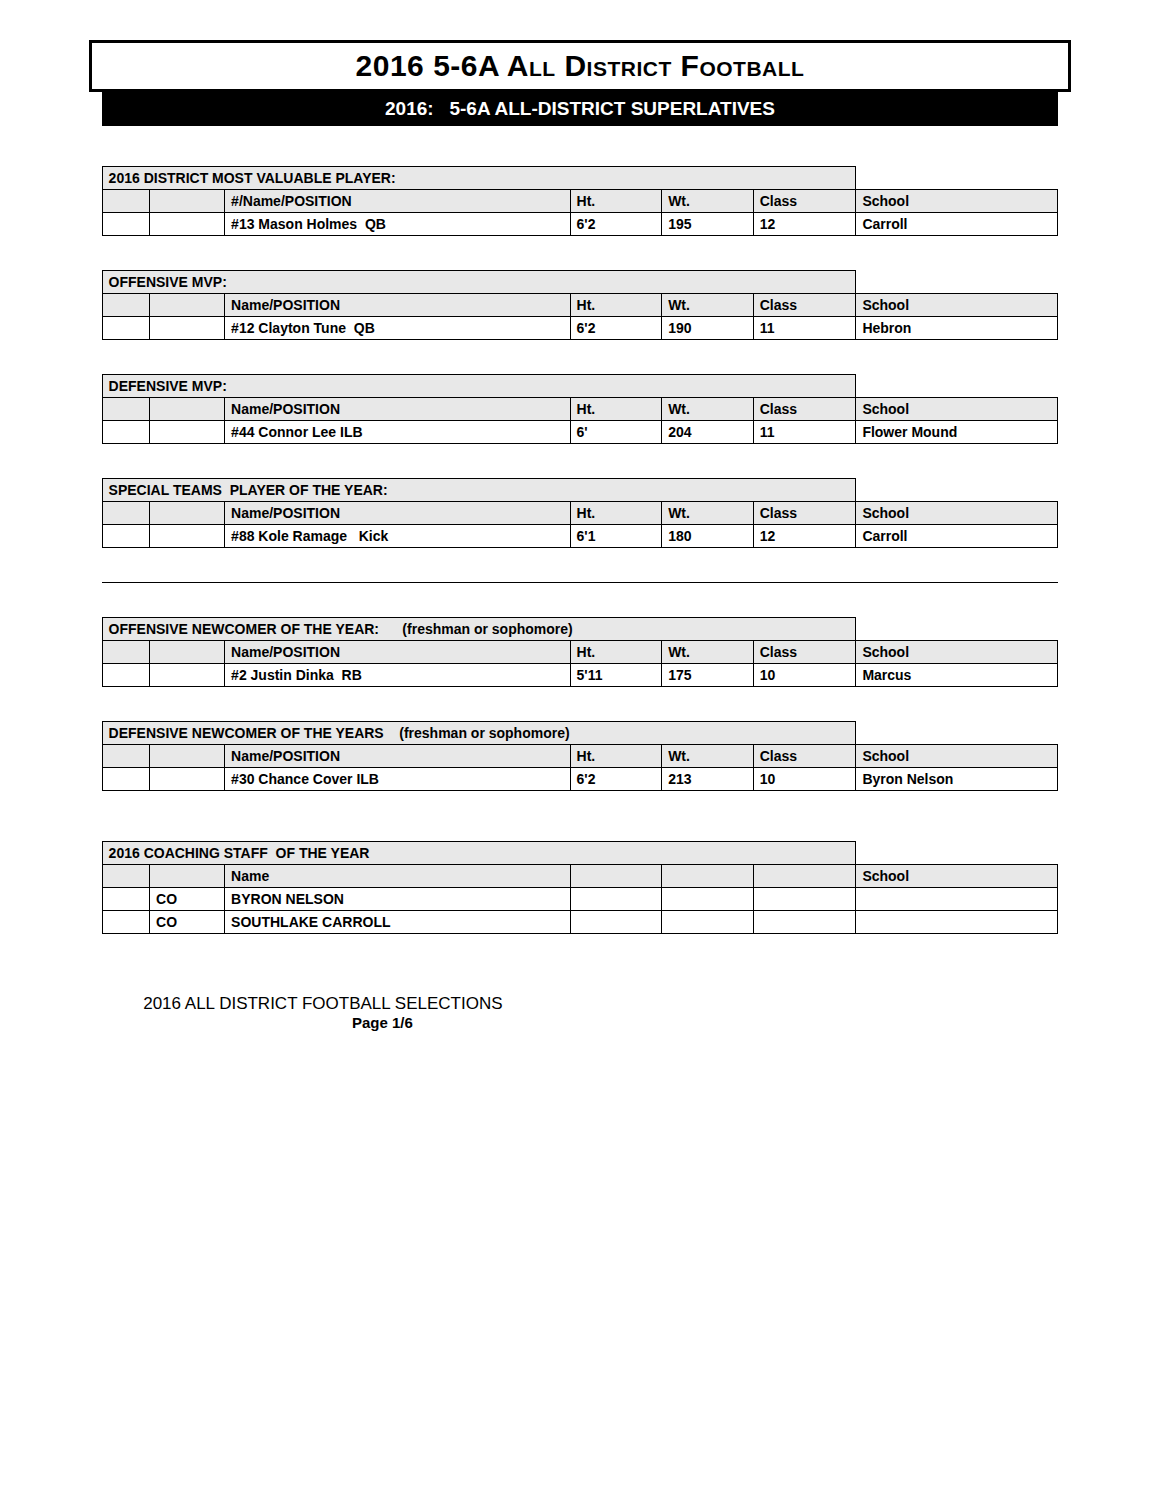2016 5-6A All District Football
2016: 5-6A ALL-DISTRICT SUPERLATIVES
| 2016 DISTRICT MOST VALUABLE PLAYER: |
| | | #/Name/POSITION | Ht. | Wt. | Class | School |
| | | #13 Mason Holmes QB | 6'2 | 195 | 12 | Carroll |
| OFFENSIVE MVP: |
| | | Name/POSITION | Ht. | Wt. | Class | School |
| | | #12 Clayton Tune QB | 6'2 | 190 | 11 | Hebron |
| DEFENSIVE MVP: |
| | | Name/POSITION | Ht. | Wt. | Class | School |
| | | #44 Connor Lee ILB | 6' | 204 | 11 | Flower Mound |
| SPECIAL TEAMS PLAYER OF THE YEAR: |
| | | Name/POSITION | Ht. | Wt. | Class | School |
| | | #88 Kole Ramage Kick | 6'1 | 180 | 12 | Carroll |
| OFFENSIVE NEWCOMER OF THE YEAR: (freshman or sophomore) |
| | | Name/POSITION | Ht. | Wt. | Class | School |
| | | #2 Justin Dinka RB | 5'11 | 175 | 10 | Marcus |
| DEFENSIVE NEWCOMER OF THE YEARS (freshman or sophomore) |
| | | Name/POSITION | Ht. | Wt. | Class | School |
| | | #30 Chance Cover ILB | 6'2 | 213 | 10 | Byron Nelson |
| 2016 COACHING STAFF OF THE YEAR |
| | | Name | | | | School |
| | CO | BYRON NELSON | | | | |
| | CO | SOUTHLAKE CARROLL | | | | |
2016 ALL DISTRICT FOOTBALL SELECTIONS
Page 1/6